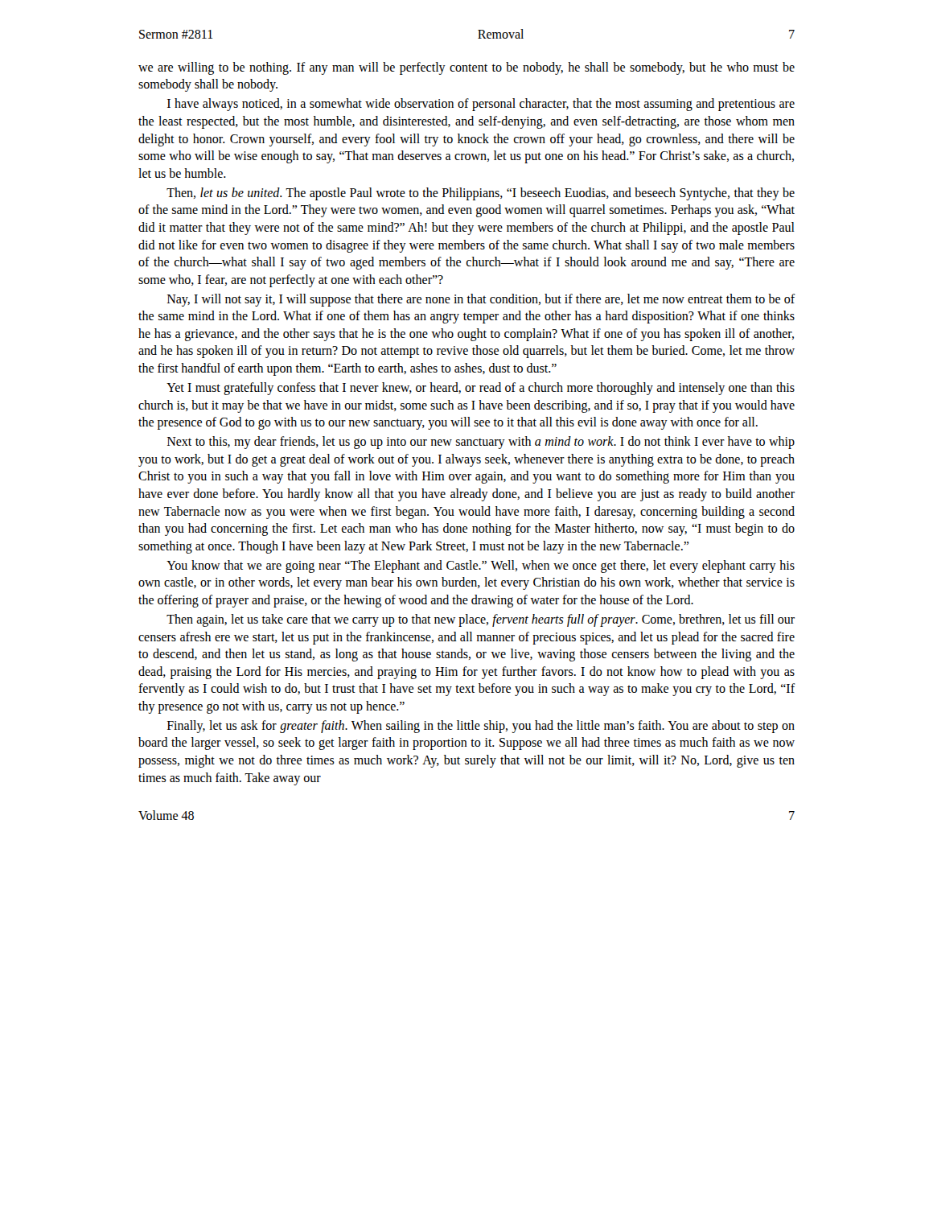Sermon #2811 Removal 7
we are willing to be nothing. If any man will be perfectly content to be nobody, he shall be somebody, but he who must be somebody shall be nobody.
I have always noticed, in a somewhat wide observation of personal character, that the most assuming and pretentious are the least respected, but the most humble, and disinterested, and self-denying, and even self-detracting, are those whom men delight to honor. Crown yourself, and every fool will try to knock the crown off your head, go crownless, and there will be some who will be wise enough to say, “That man deserves a crown, let us put one on his head.” For Christ’s sake, as a church, let us be humble.
Then, let us be united. The apostle Paul wrote to the Philippians, “I beseech Euodias, and beseech Syntyche, that they be of the same mind in the Lord.” They were two women, and even good women will quarrel sometimes. Perhaps you ask, “What did it matter that they were not of the same mind?” Ah! but they were members of the church at Philippi, and the apostle Paul did not like for even two women to disagree if they were members of the same church. What shall I say of two male members of the church—what shall I say of two aged members of the church—what if I should look around me and say, “There are some who, I fear, are not perfectly at one with each other”?
Nay, I will not say it, I will suppose that there are none in that condition, but if there are, let me now entreat them to be of the same mind in the Lord. What if one of them has an angry temper and the other has a hard disposition? What if one thinks he has a grievance, and the other says that he is the one who ought to complain? What if one of you has spoken ill of another, and he has spoken ill of you in return? Do not attempt to revive those old quarrels, but let them be buried. Come, let me throw the first handful of earth upon them. “Earth to earth, ashes to ashes, dust to dust.”
Yet I must gratefully confess that I never knew, or heard, or read of a church more thoroughly and intensely one than this church is, but it may be that we have in our midst, some such as I have been describing, and if so, I pray that if you would have the presence of God to go with us to our new sanctuary, you will see to it that all this evil is done away with once for all.
Next to this, my dear friends, let us go up into our new sanctuary with a mind to work. I do not think I ever have to whip you to work, but I do get a great deal of work out of you. I always seek, whenever there is anything extra to be done, to preach Christ to you in such a way that you fall in love with Him over again, and you want to do something more for Him than you have ever done before. You hardly know all that you have already done, and I believe you are just as ready to build another new Tabernacle now as you were when we first began. You would have more faith, I daresay, concerning building a second than you had concerning the first. Let each man who has done nothing for the Master hitherto, now say, “I must begin to do something at once. Though I have been lazy at New Park Street, I must not be lazy in the new Tabernacle.”
You know that we are going near “The Elephant and Castle.” Well, when we once get there, let every elephant carry his own castle, or in other words, let every man bear his own burden, let every Christian do his own work, whether that service is the offering of prayer and praise, or the hewing of wood and the drawing of water for the house of the Lord.
Then again, let us take care that we carry up to that new place, fervent hearts full of prayer. Come, brethren, let us fill our censers afresh ere we start, let us put in the frankincense, and all manner of precious spices, and let us plead for the sacred fire to descend, and then let us stand, as long as that house stands, or we live, waving those censers between the living and the dead, praising the Lord for His mercies, and praying to Him for yet further favors. I do not know how to plead with you as fervently as I could wish to do, but I trust that I have set my text before you in such a way as to make you cry to the Lord, “If thy presence go not with us, carry us not up hence.”
Finally, let us ask for greater faith. When sailing in the little ship, you had the little man’s faith. You are about to step on board the larger vessel, so seek to get larger faith in proportion to it. Suppose we all had three times as much faith as we now possess, might we not do three times as much work? Ay, but surely that will not be our limit, will it? No, Lord, give us ten times as much faith. Take away our
Volume 48 7